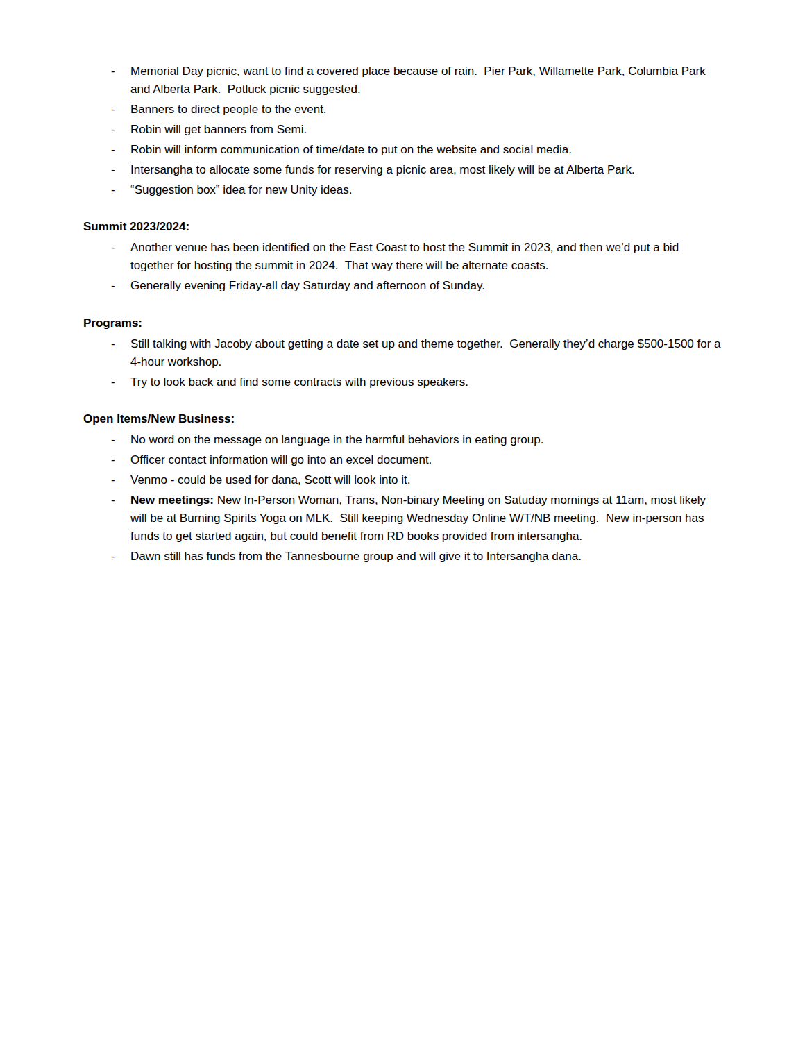Memorial Day picnic, want to find a covered place because of rain. Pier Park, Willamette Park, Columbia Park and Alberta Park. Potluck picnic suggested.
Banners to direct people to the event.
Robin will get banners from Semi.
Robin will inform communication of time/date to put on the website and social media.
Intersangha to allocate some funds for reserving a picnic area, most likely will be at Alberta Park.
“Suggestion box” idea for new Unity ideas.
Summit 2023/2024:
Another venue has been identified on the East Coast to host the Summit in 2023, and then we’d put a bid together for hosting the summit in 2024. That way there will be alternate coasts.
Generally evening Friday-all day Saturday and afternoon of Sunday.
Programs:
Still talking with Jacoby about getting a date set up and theme together. Generally they’d charge $500-1500 for a 4-hour workshop.
Try to look back and find some contracts with previous speakers.
Open Items/New Business:
No word on the message on language in the harmful behaviors in eating group.
Officer contact information will go into an excel document.
Venmo - could be used for dana, Scott will look into it.
New meetings: New In-Person Woman, Trans, Non-binary Meeting on Satuday mornings at 11am, most likely will be at Burning Spirits Yoga on MLK. Still keeping Wednesday Online W/T/NB meeting. New in-person has funds to get started again, but could benefit from RD books provided from intersangha.
Dawn still has funds from the Tannesbourne group and will give it to Intersangha dana.